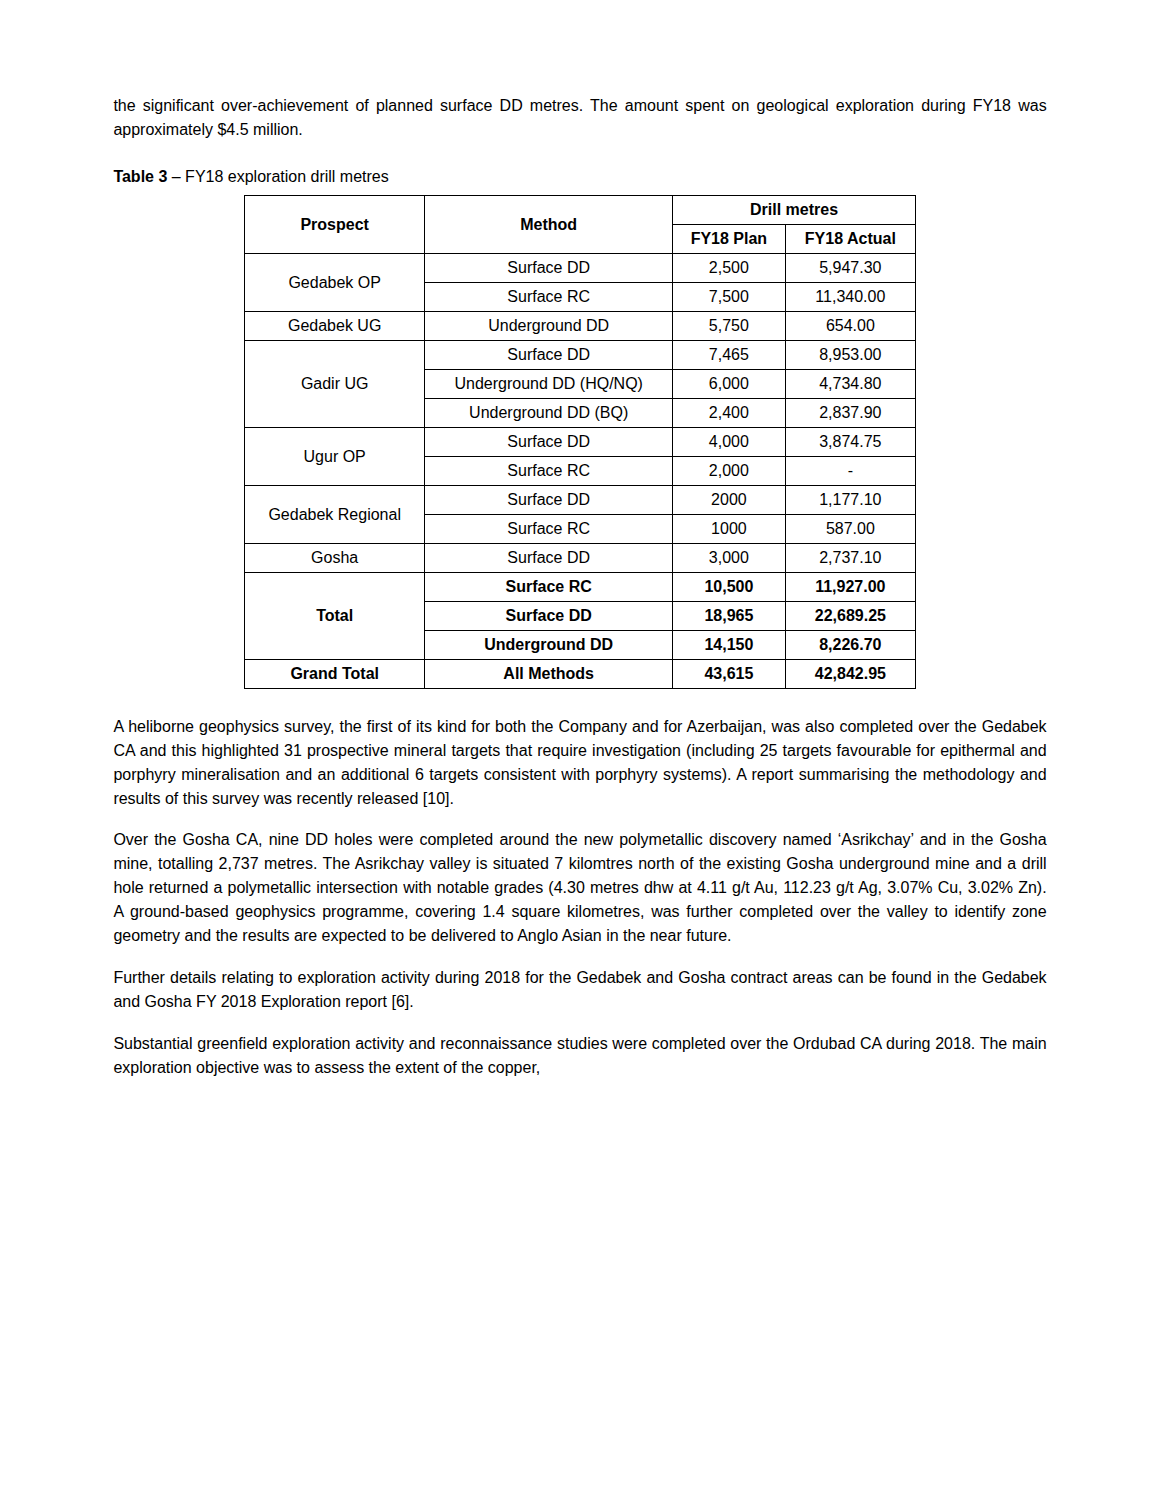the significant over-achievement of planned surface DD metres. The amount spent on geological exploration during FY18 was approximately $4.5 million.
Table 3 – FY18 exploration drill metres
| Prospect | Method | Drill metres |
| --- | --- | --- |
| FY18 Plan | FY18 Actual |
| Gedabek OP | Surface DD | 2,500 | 5,947.30 |
| Surface RC | 7,500 | 11,340.00 |
| Gedabek UG | Underground DD | 5,750 | 654.00 |
| Gadir UG | Surface DD | 7,465 | 8,953.00 |
| Underground DD (HQ/NQ) | 6,000 | 4,734.80 |
| Underground DD (BQ) | 2,400 | 2,837.90 |
| Ugur OP | Surface DD | 4,000 | 3,874.75 |
| Surface RC | 2,000 | - |
| Gedabek Regional | Surface DD | 2000 | 1,177.10 |
| Surface RC | 1000 | 587.00 |
| Gosha | Surface DD | 3,000 | 2,737.10 |
| Total | Surface RC | 10,500 | 11,927.00 |
| Surface DD | 18,965 | 22,689.25 |
| Underground DD | 14,150 | 8,226.70 |
| Grand Total | All Methods | 43,615 | 42,842.95 |
A heliborne geophysics survey, the first of its kind for both the Company and for Azerbaijan, was also completed over the Gedabek CA and this highlighted 31 prospective mineral targets that require investigation (including 25 targets favourable for epithermal and porphyry mineralisation and an additional 6 targets consistent with porphyry systems). A report summarising the methodology and results of this survey was recently released [10].
Over the Gosha CA, nine DD holes were completed around the new polymetallic discovery named ‘Asrikchay’ and in the Gosha mine, totalling 2,737 metres. The Asrikchay valley is situated 7 kilomtres north of the existing Gosha underground mine and a drill hole returned a polymetallic intersection with notable grades (4.30 metres dhw at 4.11 g/t Au, 112.23 g/t Ag, 3.07% Cu, 3.02% Zn). A ground-based geophysics programme, covering 1.4 square kilometres, was further completed over the valley to identify zone geometry and the results are expected to be delivered to Anglo Asian in the near future.
Further details relating to exploration activity during 2018 for the Gedabek and Gosha contract areas can be found in the Gedabek and Gosha FY 2018 Exploration report [6].
Substantial greenfield exploration activity and reconnaissance studies were completed over the Ordubad CA during 2018. The main exploration objective was to assess the extent of the copper,